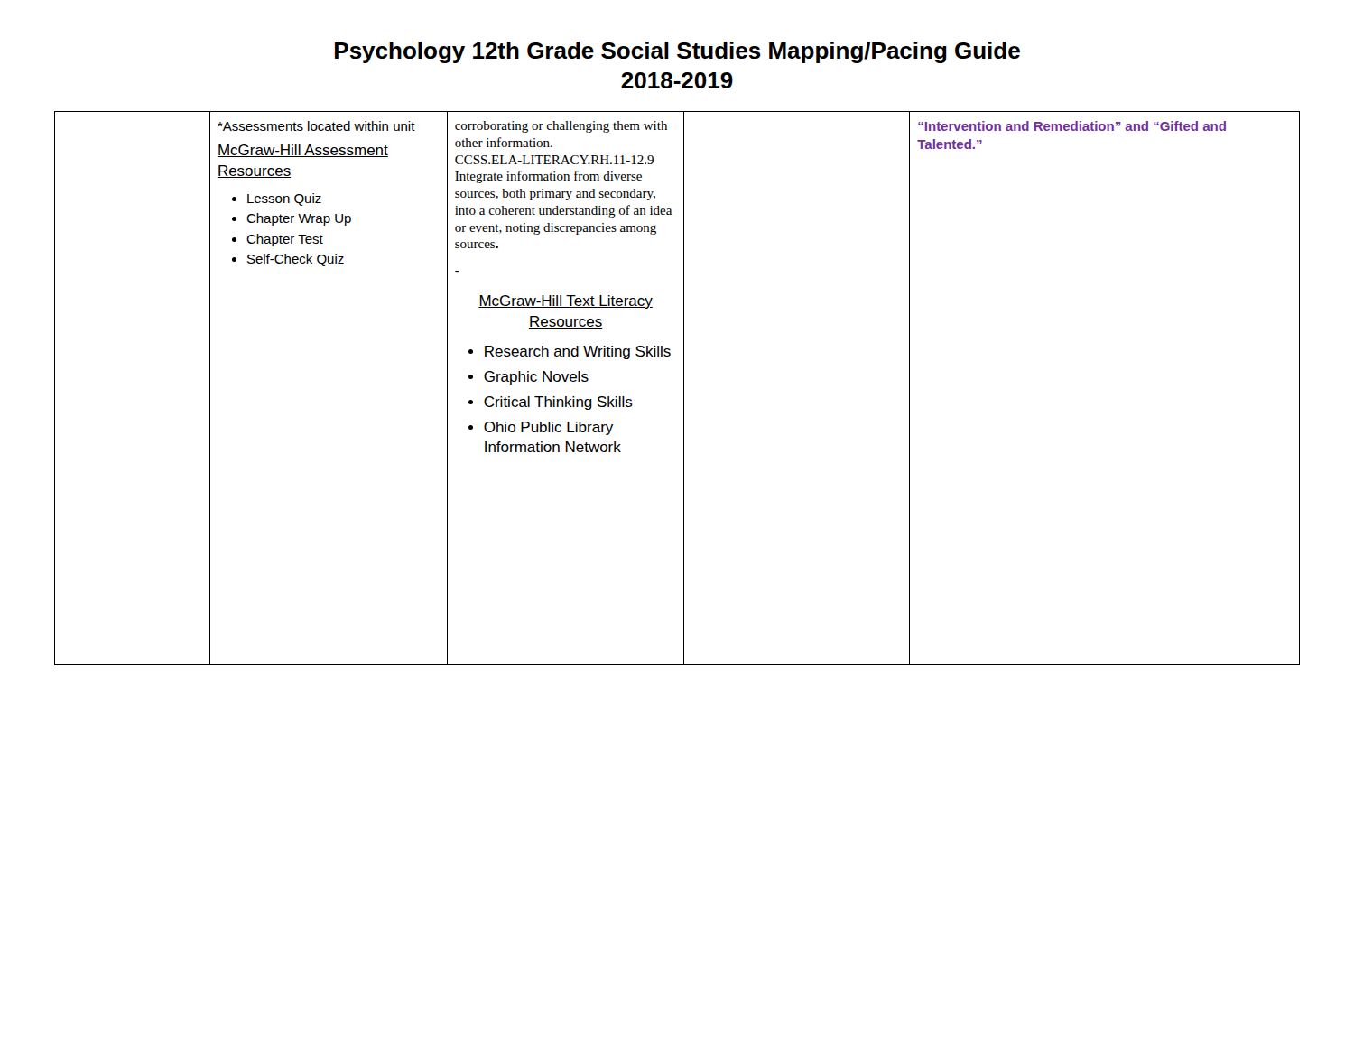Psychology 12th Grade Social Studies Mapping/Pacing Guide 2018-2019
| | *Assessments located within unit McGraw-Hill Assessment Resources Lesson Quiz Chapter Wrap Up Chapter Test Self-Check Quiz | corroborating or challenging them with other information. CCSS.ELA-LITERACY.RH.11-12.9 Integrate information from diverse sources, both primary and secondary, into a coherent understanding of an idea or event, noting discrepancies among sources . - McGraw-Hill Text Literacy Resources Research and Writing Skills Graphic Novels Critical Thinking Skills Ohio Public Library Information Network | | “Intervention and Remediation” and “Gifted and Talented.” |